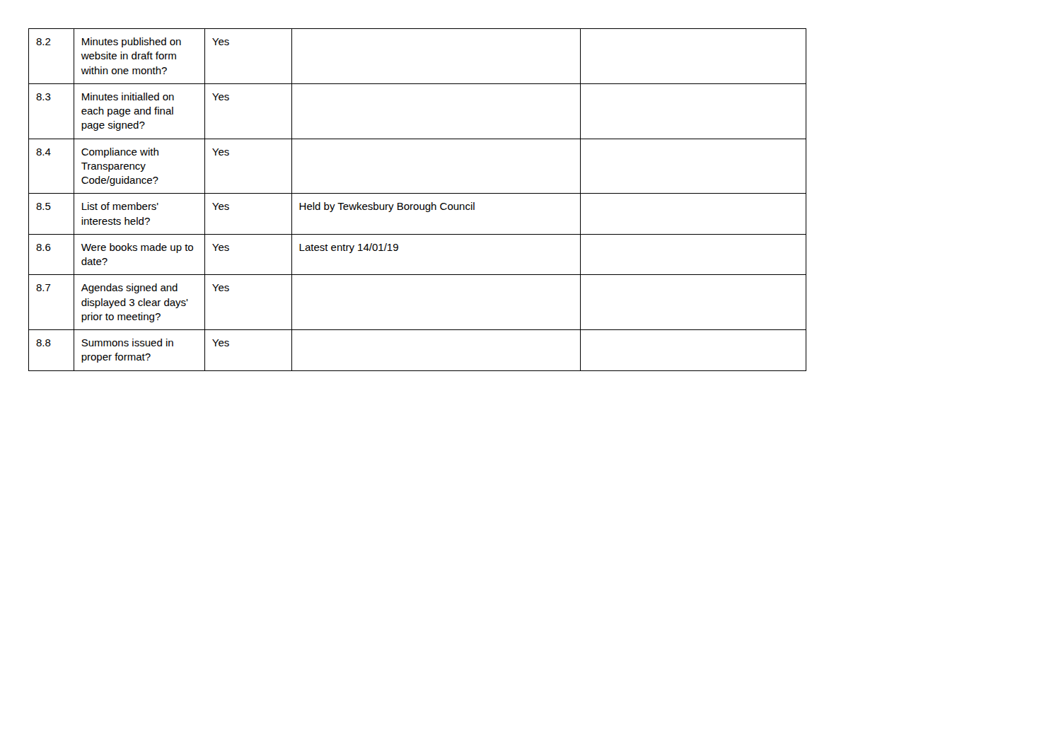| 8.2 | Minutes published on website in draft form within one month? | Yes | | |
| 8.3 | Minutes initialled on each page and final page signed? | Yes | | |
| 8.4 | Compliance with Transparency Code/guidance? | Yes | | |
| 8.5 | List of members' interests held? | Yes | Held by Tewkesbury Borough Council | |
| 8.6 | Were books made up to date? | Yes | Latest entry 14/01/19 | |
| 8.7 | Agendas signed and displayed 3 clear days' prior to meeting? | Yes | | |
| 8.8 | Summons issued in proper format? | Yes | | |